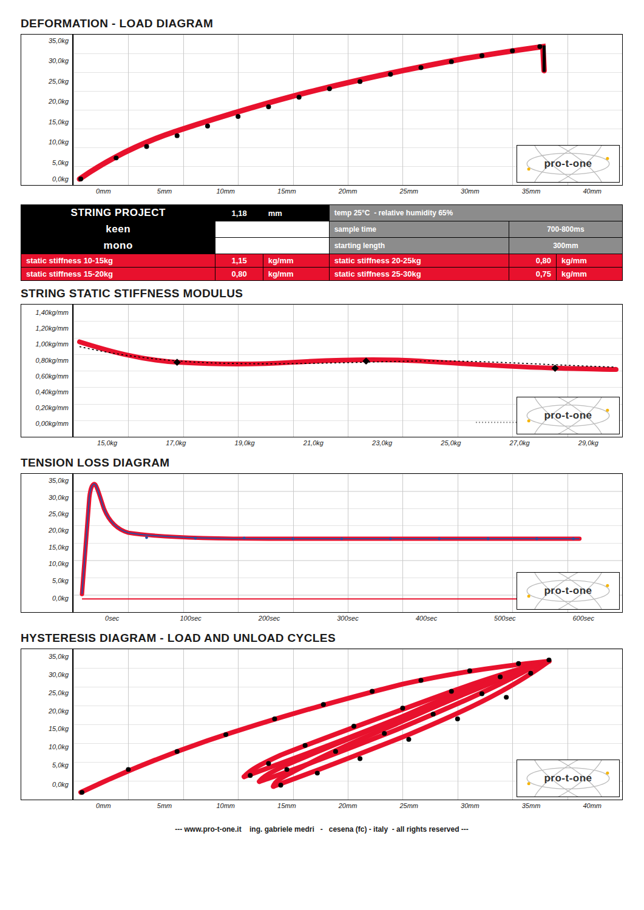Deformation - Load Diagram
35,0kg 30,0kg 25,0kg 20,0kg 15,0kg 10,0kg 5,0kg 0,0kg
pro-t-one
0mm 5mm 10mm 15mm 20mm 25mm 30mm 35mm 40mm
| STRING PROJECT | 1,18 | mm | temp 25°C - relative humidity 65% |
| keen | | sample time | 700-800ms |
| mono | | starting length | 300mm |
| static stiffness 10-15kg | 1,15 | kg/mm | static stiffness 20-25kg | 0,80 | kg/mm |
| static stiffness 15-20kg | 0,80 | kg/mm | static stiffness 25-30kg | 0,75 | kg/mm |
String Static Stiffness Modulus
1,40kg/mm 1,20kg/mm 1,00kg/mm 0,80kg/mm 0,60kg/mm 0,40kg/mm 0,20kg/mm 0,00kg/mm
pro-t-one
15,0kg 17,0kg 19,0kg 21,0kg 23,0kg 25,0kg 27,0kg 29,0kg
Tension Loss Diagram
35,0kg 30,0kg 25,0kg 20,0kg 15,0kg 10,0kg 5,0kg 0,0kg
pro-t-one
0sec 100sec 200sec 300sec 400sec 500sec 600sec
Hysteresis Diagram - Load and Unload Cycles
35,0kg 30,0kg 25,0kg 20,0kg 15,0kg 10,0kg 5,0kg 0,0kg
pro-t-one
0mm 5mm 10mm 15mm 20mm 25mm 30mm 35mm 40mm
--- www.pro-t-one.it ing. gabriele medri - cesena (fc) - italy - all rights reserved ---